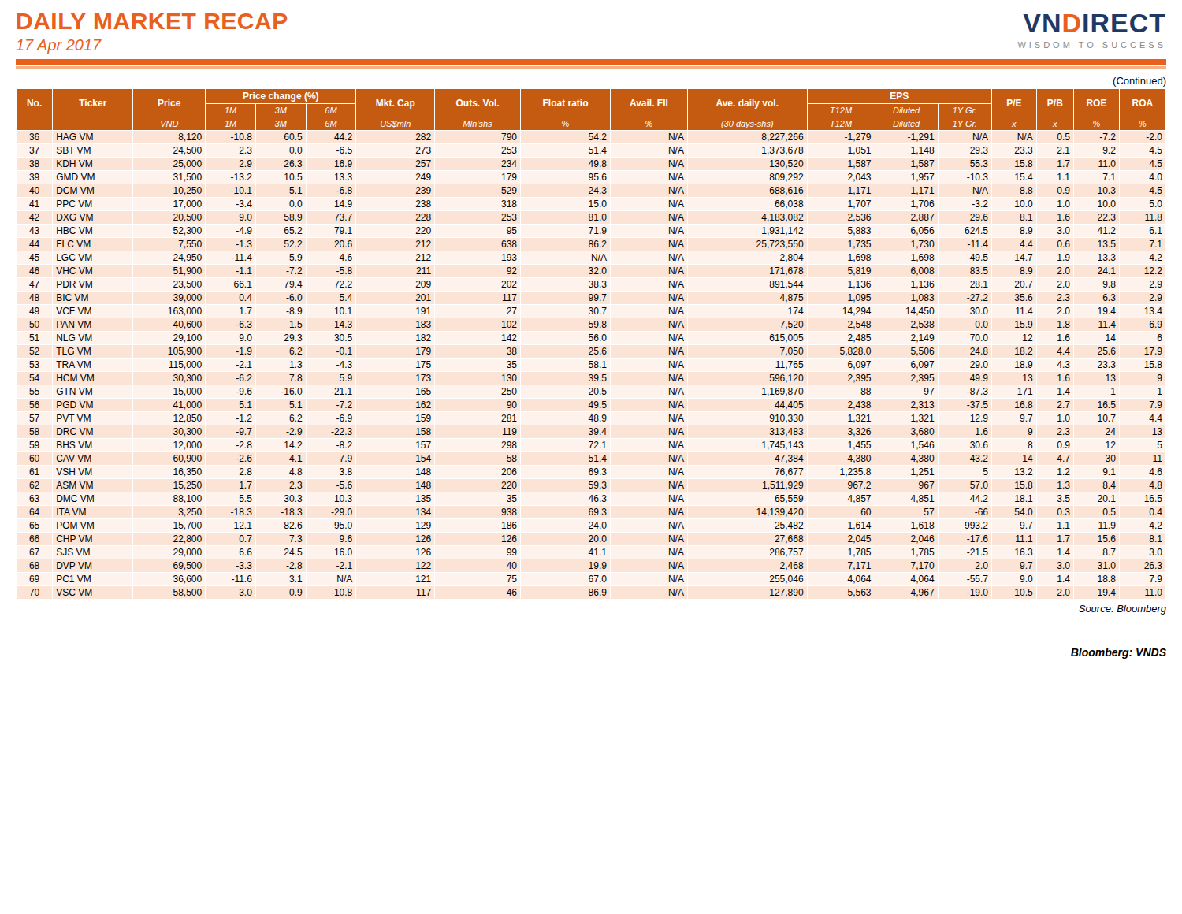DAILY MARKET RECAP
17 Apr 2017
VN DIRECT
WISDOM TO SUCCESS
(Continued)
| No. | Ticker | Price | Price change (%) | Mkt. Cap | Outs. Vol. | Float ratio | Avail. FII | Ave. daily vol. | EPS | P/E | P/B | ROE | ROA |
| --- | --- | --- | --- | --- | --- | --- | --- | --- | --- | --- | --- | --- | --- |
| 1M | 3M | 6M | T12M | Diluted | 1Y Gr. |
| | | VND | 1M | 3M | 6M | US$mln | Mln'shs | % | % | (30 days-shs) | T12M | Diluted | 1Y Gr. | x | x | % | % |
| 36 | HAG VM | 8,120 | -10.8 | 60.5 | 44.2 | 282 | 790 | 54.2 | N/A | 8,227,266 | -1,279 | -1,291 | N/A | N/A | 0.5 | -7.2 | -2.0 |
| 37 | SBT VM | 24,500 | 2.3 | 0.0 | -6.5 | 273 | 253 | 51.4 | N/A | 1,373,678 | 1,051 | 1,148 | 29.3 | 23.3 | 2.1 | 9.2 | 4.5 |
| 38 | KDH VM | 25,000 | 2.9 | 26.3 | 16.9 | 257 | 234 | 49.8 | N/A | 130,520 | 1,587 | 1,587 | 55.3 | 15.8 | 1.7 | 11.0 | 4.5 |
| 39 | GMD VM | 31,500 | -13.2 | 10.5 | 13.3 | 249 | 179 | 95.6 | N/A | 809,292 | 2,043 | 1,957 | -10.3 | 15.4 | 1.1 | 7.1 | 4.0 |
| 40 | DCM VM | 10,250 | -10.1 | 5.1 | -6.8 | 239 | 529 | 24.3 | N/A | 688,616 | 1,171 | 1,171 | N/A | 8.8 | 0.9 | 10.3 | 4.5 |
| 41 | PPC VM | 17,000 | -3.4 | 0.0 | 14.9 | 238 | 318 | 15.0 | N/A | 66,038 | 1,707 | 1,706 | -3.2 | 10.0 | 1.0 | 10.0 | 5.0 |
| 42 | DXG VM | 20,500 | 9.0 | 58.9 | 73.7 | 228 | 253 | 81.0 | N/A | 4,183,082 | 2,536 | 2,887 | 29.6 | 8.1 | 1.6 | 22.3 | 11.8 |
| 43 | HBC VM | 52,300 | -4.9 | 65.2 | 79.1 | 220 | 95 | 71.9 | N/A | 1,931,142 | 5,883 | 6,056 | 624.5 | 8.9 | 3.0 | 41.2 | 6.1 |
| 44 | FLC VM | 7,550 | -1.3 | 52.2 | 20.6 | 212 | 638 | 86.2 | N/A | 25,723,550 | 1,735 | 1,730 | -11.4 | 4.4 | 0.6 | 13.5 | 7.1 |
| 45 | LGC VM | 24,950 | -11.4 | 5.9 | 4.6 | 212 | 193 | N/A | N/A | 2,804 | 1,698 | 1,698 | -49.5 | 14.7 | 1.9 | 13.3 | 4.2 |
| 46 | VHC VM | 51,900 | -1.1 | -7.2 | -5.8 | 211 | 92 | 32.0 | N/A | 171,678 | 5,819 | 6,008 | 83.5 | 8.9 | 2.0 | 24.1 | 12.2 |
| 47 | PDR VM | 23,500 | 66.1 | 79.4 | 72.2 | 209 | 202 | 38.3 | N/A | 891,544 | 1,136 | 1,136 | 28.1 | 20.7 | 2.0 | 9.8 | 2.9 |
| 48 | BIC VM | 39,000 | 0.4 | -6.0 | 5.4 | 201 | 117 | 99.7 | N/A | 4,875 | 1,095 | 1,083 | -27.2 | 35.6 | 2.3 | 6.3 | 2.9 |
| 49 | VCF VM | 163,000 | 1.7 | -8.9 | 10.1 | 191 | 27 | 30.7 | N/A | 174 | 14,294 | 14,450 | 30.0 | 11.4 | 2.0 | 19.4 | 13.4 |
| 50 | PAN VM | 40,600 | -6.3 | 1.5 | -14.3 | 183 | 102 | 59.8 | N/A | 7,520 | 2,548 | 2,538 | 0.0 | 15.9 | 1.8 | 11.4 | 6.9 |
| 51 | NLG VM | 29,100 | 9.0 | 29.3 | 30.5 | 182 | 142 | 56.0 | N/A | 615,005 | 2,485 | 2,149 | 70.0 | 12 | 1.6 | 14 | 6 |
| 52 | TLG VM | 105,900 | -1.9 | 6.2 | -0.1 | 179 | 38 | 25.6 | N/A | 7,050 | 5,828.0 | 5,506 | 24.8 | 18.2 | 4.4 | 25.6 | 17.9 |
| 53 | TRA VM | 115,000 | -2.1 | 1.3 | -4.3 | 175 | 35 | 58.1 | N/A | 11,765 | 6,097 | 6,097 | 29.0 | 18.9 | 4.3 | 23.3 | 15.8 |
| 54 | HCM VM | 30,300 | -6.2 | 7.8 | 5.9 | 173 | 130 | 39.5 | N/A | 596,120 | 2,395 | 2,395 | 49.9 | 13 | 1.6 | 13 | 9 |
| 55 | GTN VM | 15,000 | -9.6 | -16.0 | -21.1 | 165 | 250 | 20.5 | N/A | 1,169,870 | 88 | 97 | -87.3 | 171 | 1.4 | 1 | 1 |
| 56 | PGD VM | 41,000 | 5.1 | 5.1 | -7.2 | 162 | 90 | 49.5 | N/A | 44,405 | 2,438 | 2,313 | -37.5 | 16.8 | 2.7 | 16.5 | 7.9 |
| 57 | PVT VM | 12,850 | -1.2 | 6.2 | -6.9 | 159 | 281 | 48.9 | N/A | 910,330 | 1,321 | 1,321 | 12.9 | 9.7 | 1.0 | 10.7 | 4.4 |
| 58 | DRC VM | 30,300 | -9.7 | -2.9 | -22.3 | 158 | 119 | 39.4 | N/A | 313,483 | 3,326 | 3,680 | 1.6 | 9 | 2.3 | 24 | 13 |
| 59 | BHS VM | 12,000 | -2.8 | 14.2 | -8.2 | 157 | 298 | 72.1 | N/A | 1,745,143 | 1,455 | 1,546 | 30.6 | 8 | 0.9 | 12 | 5 |
| 60 | CAV VM | 60,900 | -2.6 | 4.1 | 7.9 | 154 | 58 | 51.4 | N/A | 47,384 | 4,380 | 4,380 | 43.2 | 14 | 4.7 | 30 | 11 |
| 61 | VSH VM | 16,350 | 2.8 | 4.8 | 3.8 | 148 | 206 | 69.3 | N/A | 76,677 | 1,235.8 | 1,251 | 5 | 13.2 | 1.2 | 9.1 | 4.6 |
| 62 | ASM VM | 15,250 | 1.7 | 2.3 | -5.6 | 148 | 220 | 59.3 | N/A | 1,511,929 | 967.2 | 967 | 57.0 | 15.8 | 1.3 | 8.4 | 4.8 |
| 63 | DMC VM | 88,100 | 5.5 | 30.3 | 10.3 | 135 | 35 | 46.3 | N/A | 65,559 | 4,857 | 4,851 | 44.2 | 18.1 | 3.5 | 20.1 | 16.5 |
| 64 | ITA VM | 3,250 | -18.3 | -18.3 | -29.0 | 134 | 938 | 69.3 | N/A | 14,139,420 | 60 | 57 | -66 | 54.0 | 0.3 | 0.5 | 0.4 |
| 65 | POM VM | 15,700 | 12.1 | 82.6 | 95.0 | 129 | 186 | 24.0 | N/A | 25,482 | 1,614 | 1,618 | 993.2 | 9.7 | 1.1 | 11.9 | 4.2 |
| 66 | CHP VM | 22,800 | 0.7 | 7.3 | 9.6 | 126 | 126 | 20.0 | N/A | 27,668 | 2,045 | 2,046 | -17.6 | 11.1 | 1.7 | 15.6 | 8.1 |
| 67 | SJS VM | 29,000 | 6.6 | 24.5 | 16.0 | 126 | 99 | 41.1 | N/A | 286,757 | 1,785 | 1,785 | -21.5 | 16.3 | 1.4 | 8.7 | 3.0 |
| 68 | DVP VM | 69,500 | -3.3 | -2.8 | -2.1 | 122 | 40 | 19.9 | N/A | 2,468 | 7,171 | 7,170 | 2.0 | 9.7 | 3.0 | 31.0 | 26.3 |
| 69 | PC1 VM | 36,600 | -11.6 | 3.1 | N/A | 121 | 75 | 67.0 | N/A | 255,046 | 4,064 | 4,064 | -55.7 | 9.0 | 1.4 | 18.8 | 7.9 |
| 70 | VSC VM | 58,500 | 3.0 | 0.9 | -10.8 | 117 | 46 | 86.9 | N/A | 127,890 | 5,563 | 4,967 | -19.0 | 10.5 | 2.0 | 19.4 | 11.0 |
Source: Bloomberg
Bloomberg: VNDS